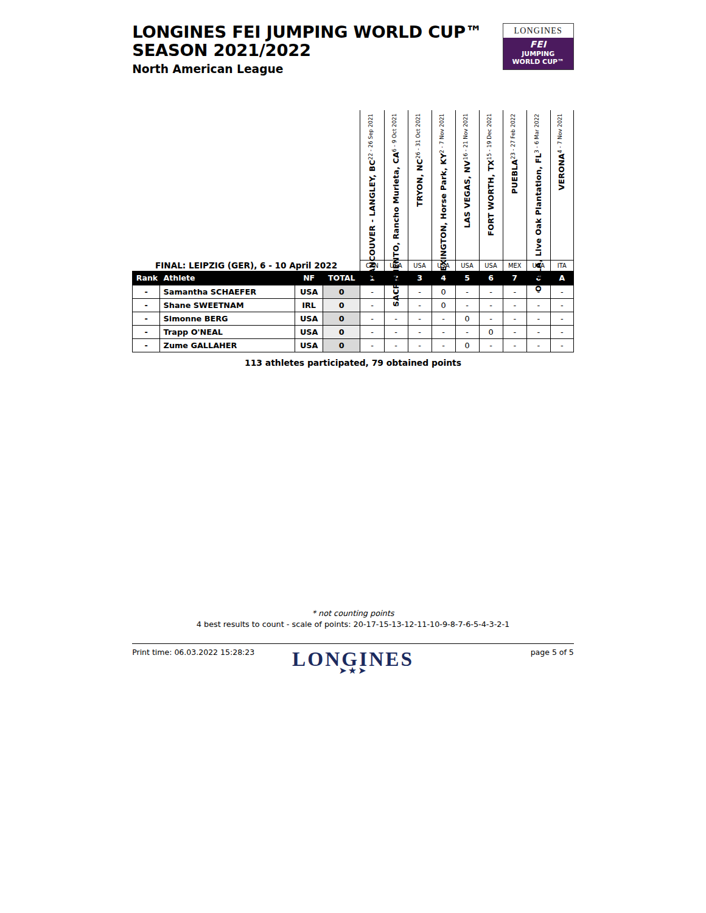LONGINES FEI JUMPING WORLD CUP™
SEASON 2021/2022
North American League
LONGINES
FEI
JUMPING
WORLD CUP™
| | | | | VANCOUVER - LANGLEY, BC 22 - 26 Sep 2021 | SACRAMENTO, Rancho Murieta, CA 6 - 9 Oct 2021 | TRYON, NC 26 - 31 Oct 2021 | LEXINGTON, Horse Park, KY 2 - 7 Nov 2021 | LAS VEGAS, NV 16 - 21 Nov 2021 | FORT WORTH, TX 15 - 19 Dec 2021 | PUEBLA 23 - 27 Feb 2022 | OCALA, Live Oak Plantation, FL 3 - 6 Mar 2022 | VERONA 4 - 7 Nov 2021 |
| FINAL: LEIPZIG (GER), 6 - 10 April 2022 | CAN | USA | USA | USA | USA | USA | MEX | USA | ITA |
| Rank | Athlete | NF | TOTAL | 1 | 2 | 3 | 4 | 5 | 6 | 7 | 8 | A |
| - | Samantha SCHAEFER | USA | 0 | - | - | - | 0 | - | - | - | - | - |
| - | Shane SWEETNAM | IRL | 0 | - | - | - | 0 | - | - | - | - | - |
| - | Simonne BERG | USA | 0 | - | - | - | - | 0 | - | - | - | - |
| - | Trapp O'NEAL | USA | 0 | - | - | - | - | - | 0 | - | - | - |
| - | Zume GALLAHER | USA | 0 | - | - | - | - | 0 | - | - | - | - |
113 athletes participated, 79 obtained points
* not counting points
4 best results to count - scale of points: 20-17-15-13-12-11-10-9-8-7-6-5-4-3-2-1
Print time: 06.03.2022 15:28:23
page 5 of 5
LONGINES
➤★➤